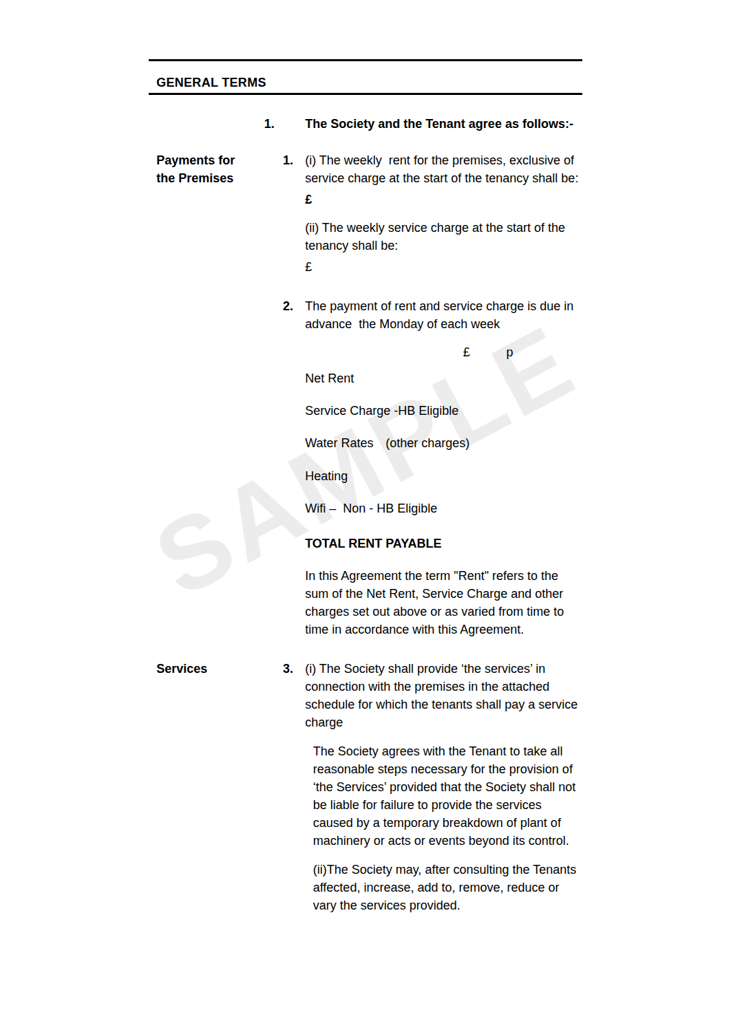SAMPLE
GENERAL TERMS
1.
The Society and the Tenant agree as follows:-
Payments for
the Premises
1.
(i) The weekly rent for the premises, exclusive of service charge at the start of the tenancy shall be:
£
(ii) The weekly service charge at the start of the tenancy shall be:
£
2.
The payment of rent and service charge is due in advance the Monday of each week
£p
Net Rent
Service Charge -HB Eligible
Water Rates (other charges)
Heating
Wifi – Non - HB Eligible
TOTAL RENT PAYABLE
In this Agreement the term "Rent" refers to the sum of the Net Rent, Service Charge and other charges set out above or as varied from time to time in accordance with this Agreement.
Services
3.
(i) The Society shall provide ‘the services’ in connection with the premises in the attached schedule for which the tenants shall pay a service charge
The Society agrees with the Tenant to take all reasonable steps necessary for the provision of ‘the Services’ provided that the Society shall not be liable for failure to provide the services caused by a temporary breakdown of plant of machinery or acts or events beyond its control.
(ii)The Society may, after consulting the Tenants affected, increase, add to, remove, reduce or vary the services provided.